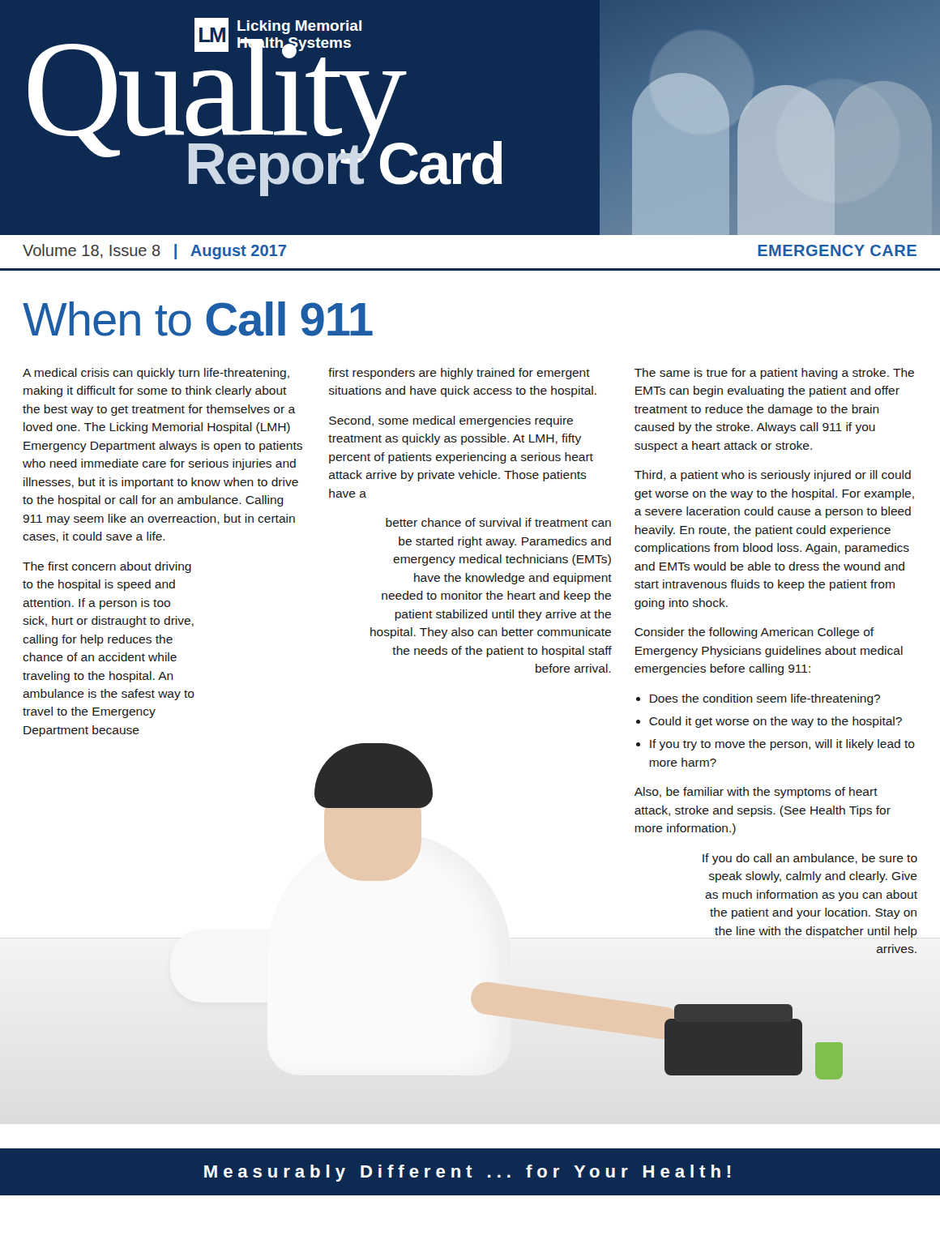LM
Licking Memorial
Health Systems
Quality
Report Card
Volume 18, Issue 8 | August 2017
EMERGENCY CARE
When to Call 911
A medical crisis can quickly turn life-threatening, making it difficult for some to think clearly about the best way to get treatment for themselves or a loved one. The Licking Memorial Hospital (LMH) Emergency Department always is open to patients who need immediate care for serious injuries and illnesses, but it is important to know when to drive to the hospital or call for an ambulance. Calling 911 may seem like an overreaction, but in certain cases, it could save a life.
The first concern about driving to the hospital is speed and attention. If a person is too sick, hurt or distraught to drive, calling for help reduces the chance of an accident while traveling to the hospital. An ambulance is the safest way to travel to the Emergency Department because
first responders are highly trained for emergent situations and have quick access to the hospital.
Second, some medical emergencies require treatment as quickly as possible. At LMH, fifty percent of patients experiencing a serious heart attack arrive by private vehicle. Those patients have a
better chance of survival if treatment can be started right away. Paramedics and emergency medical technicians (EMTs) have the knowledge and equipment needed to monitor the heart and keep the patient stabilized until they arrive at the hospital. They also can better communicate the needs of the patient to hospital staff before arrival.
The same is true for a patient having a stroke. The EMTs can begin evaluating the patient and offer treatment to reduce the damage to the brain caused by the stroke. Always call 911 if you suspect a heart attack or stroke.
Third, a patient who is seriously injured or ill could get worse on the way to the hospital. For example, a severe laceration could cause a person to bleed heavily. En route, the patient could experience complications from blood loss. Again, paramedics and EMTs would be able to dress the wound and start intravenous fluids to keep the patient from going into shock.
Consider the following American College of Emergency Physicians guidelines about medical emergencies before calling 911:
Does the condition seem life-threatening?
Could it get worse on the way to the hospital?
If you try to move the person, will it likely lead to more harm?
Also, be familiar with the symptoms of heart attack, stroke and sepsis. (See Health Tips for more information.)
If you do call an ambulance, be sure to speak slowly, calmly and clearly. Give as much information as you can about the patient and your location. Stay on the line with the dispatcher until help arrives.
Measurably Different ... for Your Health!